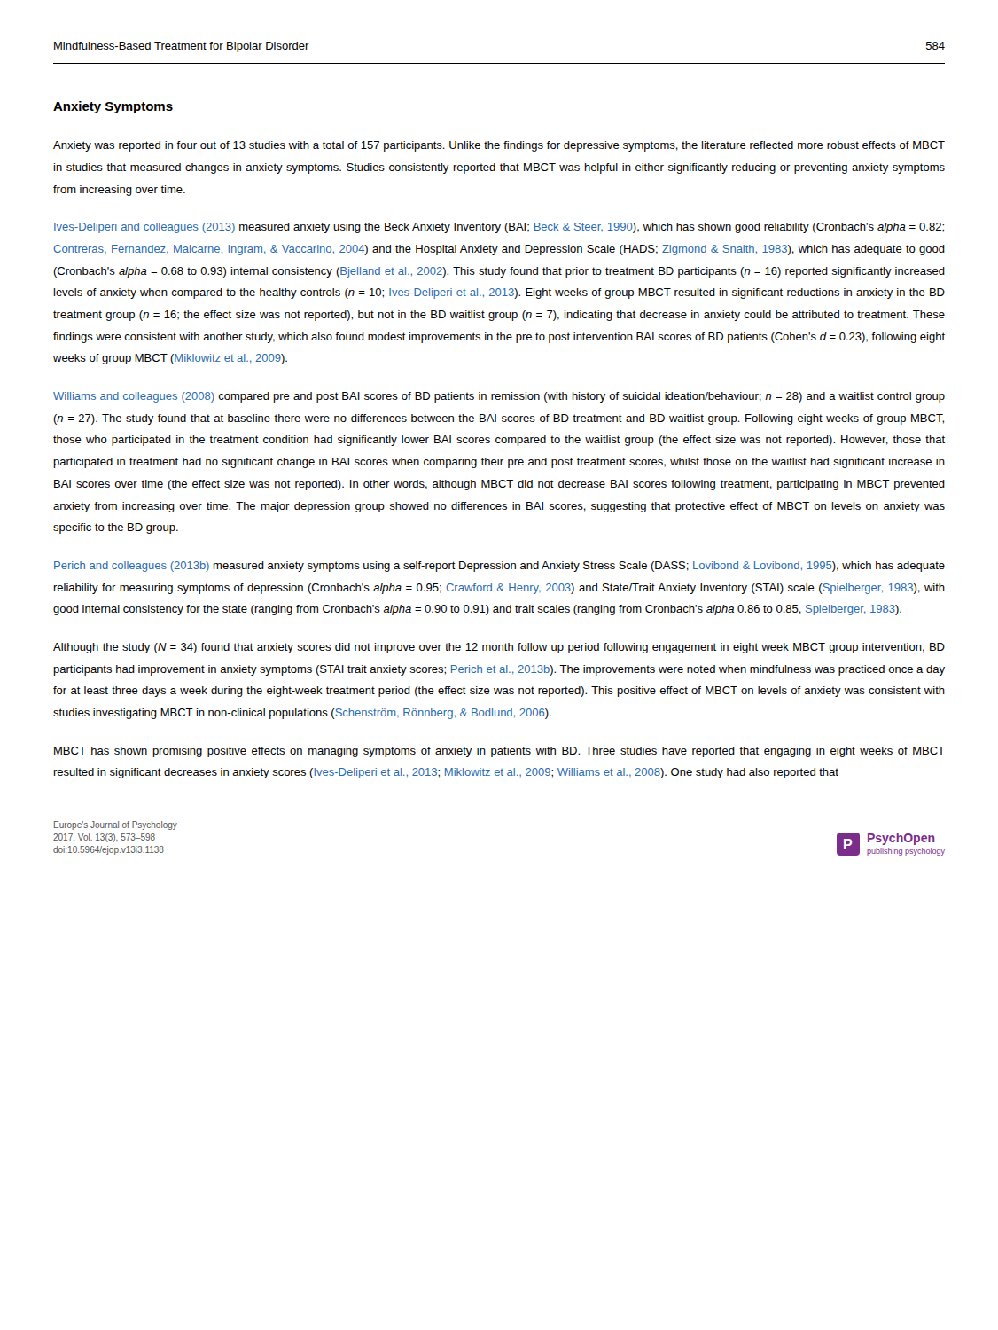Mindfulness-Based Treatment for Bipolar Disorder 584
Anxiety Symptoms
Anxiety was reported in four out of 13 studies with a total of 157 participants. Unlike the findings for depressive symptoms, the literature reflected more robust effects of MBCT in studies that measured changes in anxiety symptoms. Studies consistently reported that MBCT was helpful in either significantly reducing or preventing anxiety symptoms from increasing over time.
Ives-Deliperi and colleagues (2013) measured anxiety using the Beck Anxiety Inventory (BAI; Beck & Steer, 1990), which has shown good reliability (Cronbach's alpha = 0.82; Contreras, Fernandez, Malcarne, Ingram, & Vaccarino, 2004) and the Hospital Anxiety and Depression Scale (HADS; Zigmond & Snaith, 1983), which has adequate to good (Cronbach's alpha = 0.68 to 0.93) internal consistency (Bjelland et al., 2002). This study found that prior to treatment BD participants (n = 16) reported significantly increased levels of anxiety when compared to the healthy controls (n = 10; Ives-Deliperi et al., 2013). Eight weeks of group MBCT resulted in significant reductions in anxiety in the BD treatment group (n = 16; the effect size was not reported), but not in the BD waitlist group (n = 7), indicating that decrease in anxiety could be attributed to treatment. These findings were consistent with another study, which also found modest improvements in the pre to post intervention BAI scores of BD patients (Cohen's d = 0.23), following eight weeks of group MBCT (Miklowitz et al., 2009).
Williams and colleagues (2008) compared pre and post BAI scores of BD patients in remission (with history of suicidal ideation/behaviour; n = 28) and a waitlist control group (n = 27). The study found that at baseline there were no differences between the BAI scores of BD treatment and BD waitlist group. Following eight weeks of group MBCT, those who participated in the treatment condition had significantly lower BAI scores compared to the waitlist group (the effect size was not reported). However, those that participated in treatment had no significant change in BAI scores when comparing their pre and post treatment scores, whilst those on the waitlist had significant increase in BAI scores over time (the effect size was not reported). In other words, although MBCT did not decrease BAI scores following treatment, participating in MBCT prevented anxiety from increasing over time. The major depression group showed no differences in BAI scores, suggesting that protective effect of MBCT on levels on anxiety was specific to the BD group.
Perich and colleagues (2013b) measured anxiety symptoms using a self-report Depression and Anxiety Stress Scale (DASS; Lovibond & Lovibond, 1995), which has adequate reliability for measuring symptoms of depression (Cronbach's alpha = 0.95; Crawford & Henry, 2003) and State/Trait Anxiety Inventory (STAI) scale (Spielberger, 1983), with good internal consistency for the state (ranging from Cronbach's alpha = 0.90 to 0.91) and trait scales (ranging from Cronbach's alpha 0.86 to 0.85, Spielberger, 1983).
Although the study (N = 34) found that anxiety scores did not improve over the 12 month follow up period following engagement in eight week MBCT group intervention, BD participants had improvement in anxiety symptoms (STAI trait anxiety scores; Perich et al., 2013b). The improvements were noted when mindfulness was practiced once a day for at least three days a week during the eight-week treatment period (the effect size was not reported). This positive effect of MBCT on levels of anxiety was consistent with studies investigating MBCT in non-clinical populations (Schenström, Rönnberg, & Bodlund, 2006).
MBCT has shown promising positive effects on managing symptoms of anxiety in patients with BD. Three studies have reported that engaging in eight weeks of MBCT resulted in significant decreases in anxiety scores (Ives-Deliperi et al., 2013; Miklowitz et al., 2009; Williams et al., 2008). One study had also reported that
Europe's Journal of Psychology
2017, Vol. 13(3), 573–598
doi:10.5964/ejop.v13i3.1138
PsychOpen
publishing psychology